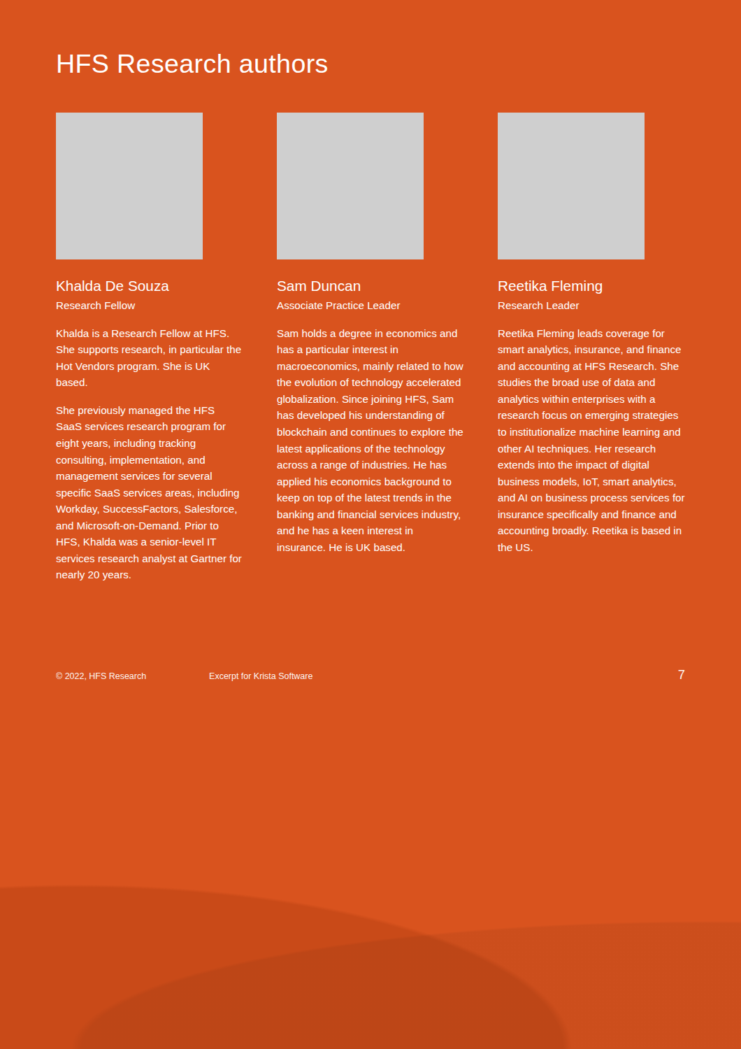HFS Research authors
Khalda De Souza
Research Fellow
Khalda is a Research Fellow at HFS. She supports research, in particular the Hot Vendors program. She is UK based.
She previously managed the HFS SaaS services research program for eight years, including tracking consulting, implementation, and management services for several specific SaaS services areas, including Workday, SuccessFactors, Salesforce, and Microsoft-on-Demand. Prior to HFS, Khalda was a senior-level IT services research analyst at Gartner for nearly 20 years.
Sam Duncan
Associate Practice Leader
Sam holds a degree in economics and has a particular interest in macroeconomics, mainly related to how the evolution of technology accelerated globalization. Since joining HFS, Sam has developed his understanding of blockchain and continues to explore the latest applications of the technology across a range of industries. He has applied his economics background to keep on top of the latest trends in the banking and financial services industry, and he has a keen interest in insurance. He is UK based.
Reetika Fleming
Research Leader
Reetika Fleming leads coverage for smart analytics, insurance, and finance and accounting at HFS Research. She studies the broad use of data and analytics within enterprises with a research focus on emerging strategies to institutionalize machine learning and other AI techniques. Her research extends into the impact of digital business models, IoT, smart analytics, and AI on business process services for insurance specifically and finance and accounting broadly. Reetika is based in the US.
© 2022, HFS Research Excerpt for Krista Software 7